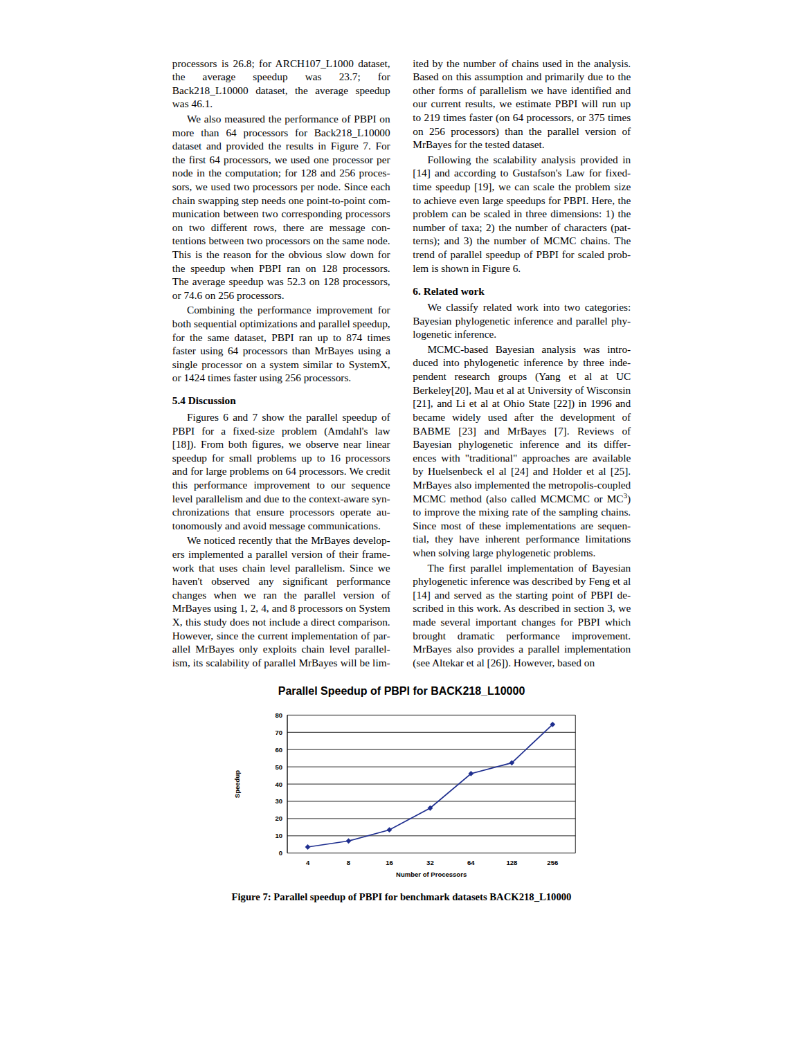processors is 26.8; for ARCH107_L1000 dataset, the average speedup was 23.7; for Back218_L10000 dataset, the average speedup was 46.1.
We also measured the performance of PBPI on more than 64 processors for Back218_L10000 dataset and provided the results in Figure 7. For the first 64 processors, we used one processor per node in the computation; for 128 and 256 processors, we used two processors per node. Since each chain swapping step needs one point-to-point communication between two corresponding processors on two different rows, there are message contentions between two processors on the same node. This is the reason for the obvious slow down for the speedup when PBPI ran on 128 processors. The average speedup was 52.3 on 128 processors, or 74.6 on 256 processors.
Combining the performance improvement for both sequential optimizations and parallel speedup, for the same dataset, PBPI ran up to 874 times faster using 64 processors than MrBayes using a single processor on a system similar to SystemX, or 1424 times faster using 256 processors.
5.4 Discussion
Figures 6 and 7 show the parallel speedup of PBPI for a fixed-size problem (Amdahl's law [18]). From both figures, we observe near linear speedup for small problems up to 16 processors and for large problems on 64 processors. We credit this performance improvement to our sequence level parallelism and due to the context-aware synchronizations that ensure processors operate autonomously and avoid message communications.
We noticed recently that the MrBayes developers implemented a parallel version of their framework that uses chain level parallelism. Since we haven't observed any significant performance changes when we ran the parallel version of MrBayes using 1, 2, 4, and 8 processors on System X, this study does not include a direct comparison. However, since the current implementation of parallel MrBayes only exploits chain level parallelism, its scalability of parallel MrBayes will be limited by the number of chains used in the analysis. Based on this assumption and primarily due to the other forms of parallelism we have identified and our current results, we estimate PBPI will run up to 219 times faster (on 64 processors, or 375 times on 256 processors) than the parallel version of MrBayes for the tested dataset.
Following the scalability analysis provided in [14] and according to Gustafson's Law for fixed-time speedup [19], we can scale the problem size to achieve even large speedups for PBPI. Here, the problem can be scaled in three dimensions: 1) the number of taxa; 2) the number of characters (patterns); and 3) the number of MCMC chains. The trend of parallel speedup of PBPI for scaled problem is shown in Figure 6.
6. Related work
We classify related work into two categories: Bayesian phylogenetic inference and parallel phylogenetic inference.
MCMC-based Bayesian analysis was introduced into phylogenetic inference by three independent research groups (Yang et al at UC Berkeley[20], Mau et al at University of Wisconsin [21], and Li et al at Ohio State [22]) in 1996 and became widely used after the development of BABME [23] and MrBayes [7]. Reviews of Bayesian phylogenetic inference and its differences with "traditional" approaches are available by Huelsenbeck el al [24] and Holder et al [25]. MrBayes also implemented the metropolis-coupled MCMC method (also called MCMCMC or MC3) to improve the mixing rate of the sampling chains. Since most of these implementations are sequential, they have inherent performance limitations when solving large phylogenetic problems.
The first parallel implementation of Bayesian phylogenetic inference was described by Feng et al [14] and served as the starting point of PBPI described in this work. As described in section 3, we made several important changes for PBPI which brought dramatic performance improvement. MrBayes also provides a parallel implementation (see Altekar et al [26]). However, based on
Parallel Speedup of PBPI for BACK218_L10000
0 10 20 30 40 50 60 70 80 Speedup 4 8 16 32 64 128 256 Number of Processors
Figure 7: Parallel speedup of PBPI for benchmark datasets BACK218_L10000